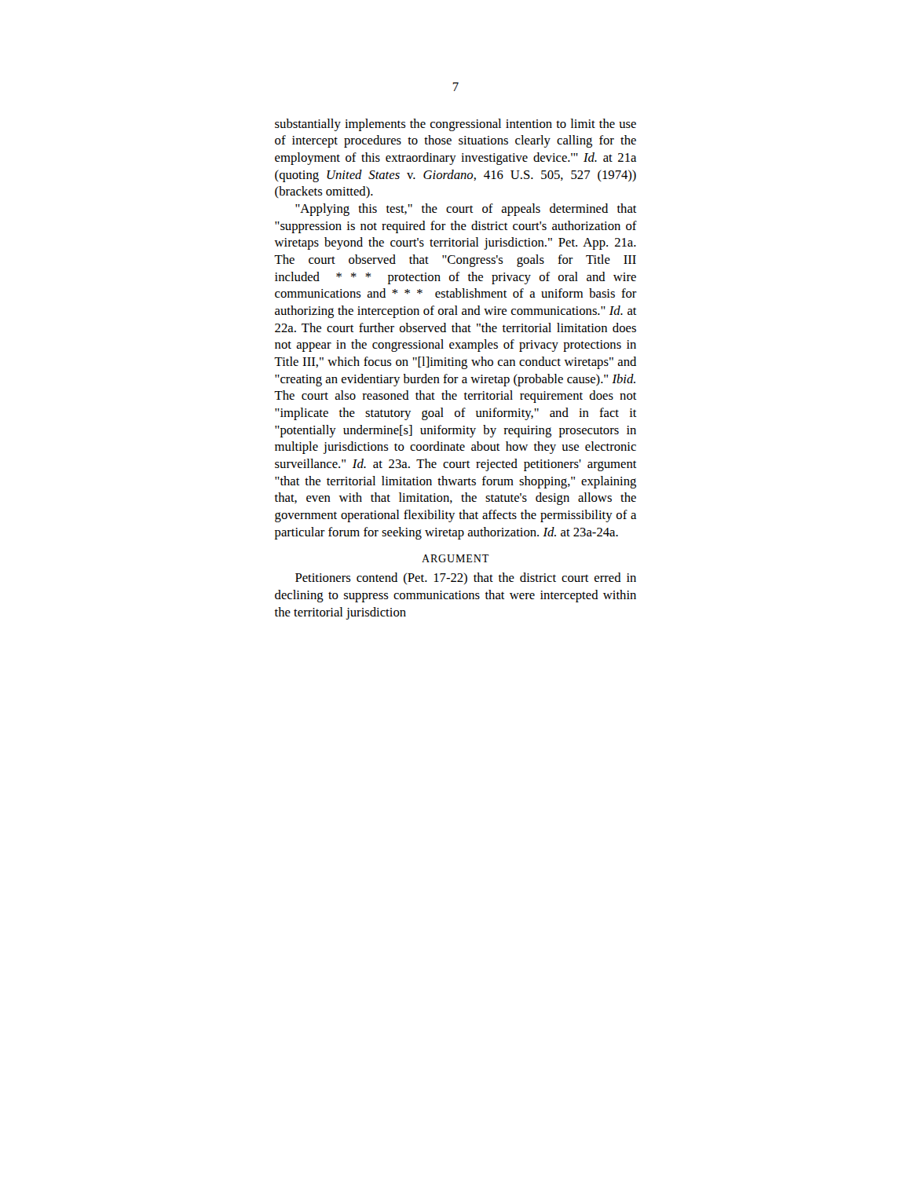7
substantially implements the congressional intention to limit the use of intercept procedures to those situations clearly calling for the employment of this extraordinary investigative device.'" Id. at 21a (quoting United States v. Giordano, 416 U.S. 505, 527 (1974)) (brackets omitted).
"Applying this test," the court of appeals determined that "suppression is not required for the district court's authorization of wiretaps beyond the court's territorial jurisdiction." Pet. App. 21a. The court observed that "Congress's goals for Title III included * * * protection of the privacy of oral and wire communications and * * * establishment of a uniform basis for authorizing the interception of oral and wire communications." Id. at 22a. The court further observed that "the territorial limitation does not appear in the congressional examples of privacy protections in Title III," which focus on "[l]imiting who can conduct wiretaps" and "creating an evidentiary burden for a wiretap (probable cause)." Ibid. The court also reasoned that the territorial requirement does not "implicate the statutory goal of uniformity," and in fact it "potentially undermine[s] uniformity by requiring prosecutors in multiple jurisdictions to coordinate about how they use electronic surveillance." Id. at 23a. The court rejected petitioners' argument "that the territorial limitation thwarts forum shopping," explaining that, even with that limitation, the statute's design allows the government operational flexibility that affects the permissibility of a particular forum for seeking wiretap authorization. Id. at 23a-24a.
ARGUMENT
Petitioners contend (Pet. 17-22) that the district court erred in declining to suppress communications that were intercepted within the territorial jurisdiction